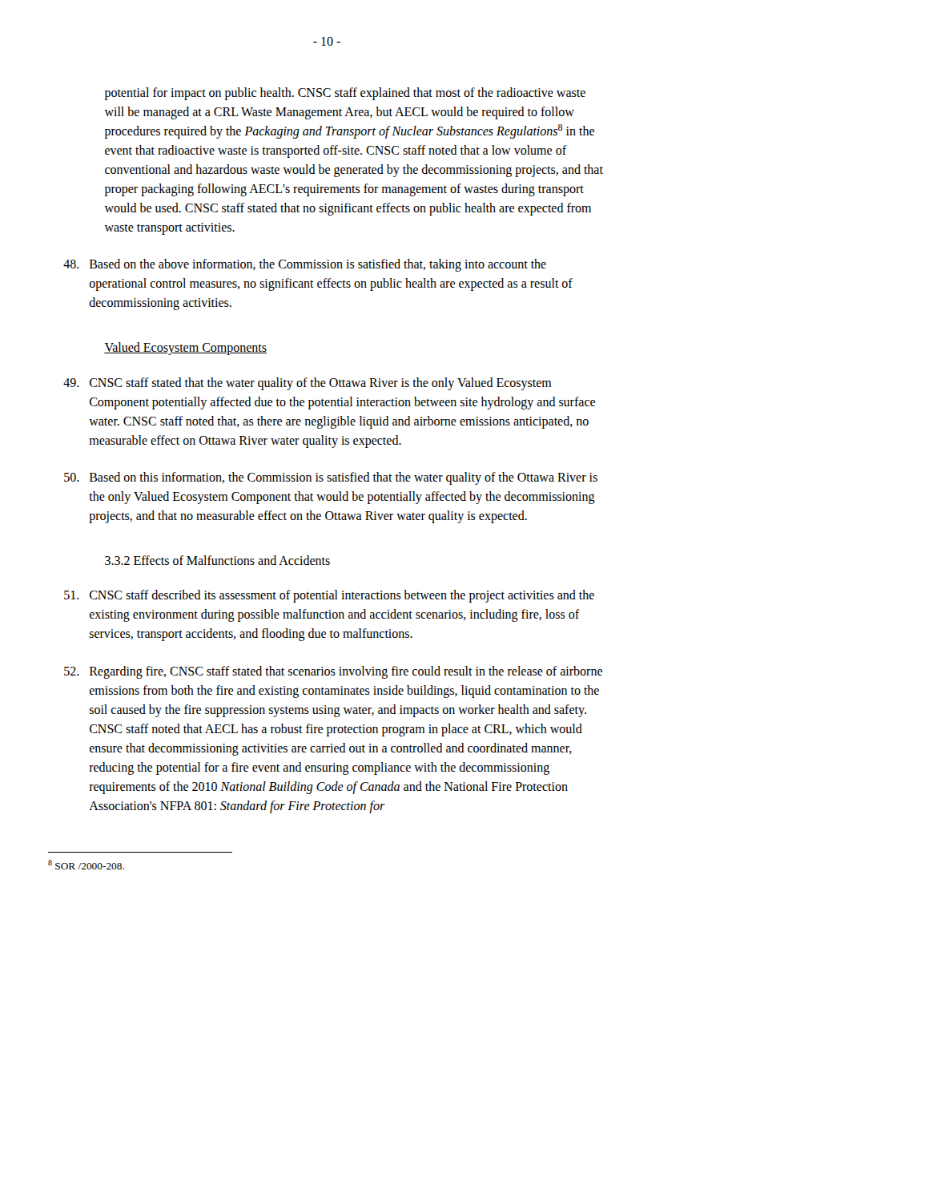- 10 -
potential for impact on public health. CNSC staff explained that most of the radioactive waste will be managed at a CRL Waste Management Area, but AECL would be required to follow procedures required by the Packaging and Transport of Nuclear Substances Regulations8 in the event that radioactive waste is transported off-site. CNSC staff noted that a low volume of conventional and hazardous waste would be generated by the decommissioning projects, and that proper packaging following AECL's requirements for management of wastes during transport would be used. CNSC staff stated that no significant effects on public health are expected from waste transport activities.
48.
Based on the above information, the Commission is satisfied that, taking into account the operational control measures, no significant effects on public health are expected as a result of decommissioning activities.
Valued Ecosystem Components
49.
CNSC staff stated that the water quality of the Ottawa River is the only Valued Ecosystem Component potentially affected due to the potential interaction between site hydrology and surface water. CNSC staff noted that, as there are negligible liquid and airborne emissions anticipated, no measurable effect on Ottawa River water quality is expected.
50.
Based on this information, the Commission is satisfied that the water quality of the Ottawa River is the only Valued Ecosystem Component that would be potentially affected by the decommissioning projects, and that no measurable effect on the Ottawa River water quality is expected.
3.3.2 Effects of Malfunctions and Accidents
51.
CNSC staff described its assessment of potential interactions between the project activities and the existing environment during possible malfunction and accident scenarios, including fire, loss of services, transport accidents, and flooding due to malfunctions.
52.
Regarding fire, CNSC staff stated that scenarios involving fire could result in the release of airborne emissions from both the fire and existing contaminates inside buildings, liquid contamination to the soil caused by the fire suppression systems using water, and impacts on worker health and safety. CNSC staff noted that AECL has a robust fire protection program in place at CRL, which would ensure that decommissioning activities are carried out in a controlled and coordinated manner, reducing the potential for a fire event and ensuring compliance with the decommissioning requirements of the 2010 National Building Code of Canada and the National Fire Protection Association's NFPA 801: Standard for Fire Protection for
8 SOR /2000-208.